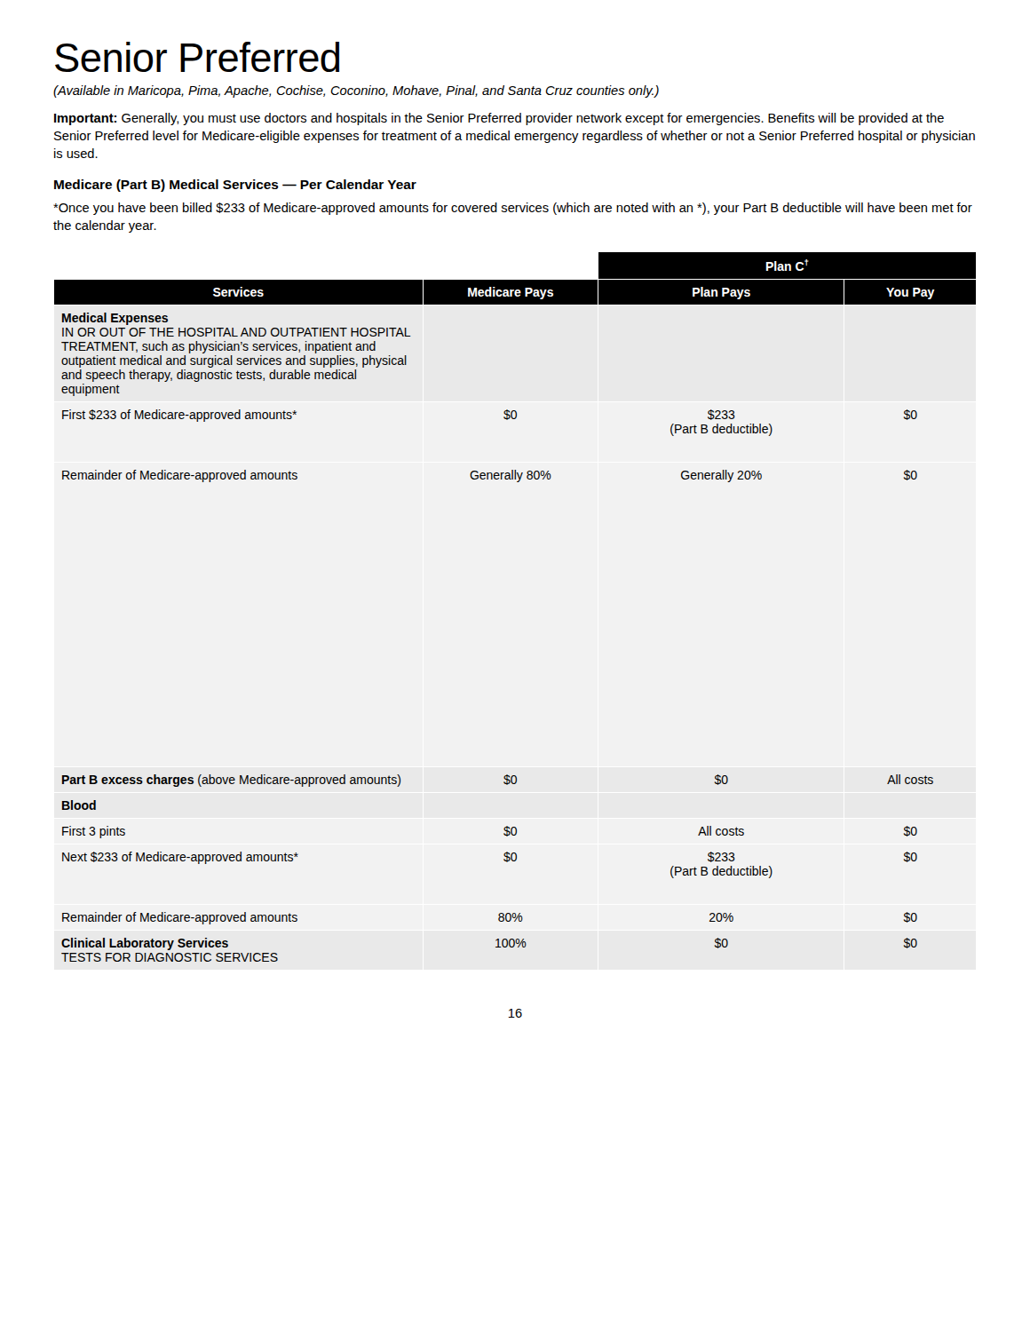Senior Preferred
(Available in Maricopa, Pima, Apache, Cochise, Coconino, Mohave, Pinal, and Santa Cruz counties only.)
Important: Generally, you must use doctors and hospitals in the Senior Preferred provider network except for emergencies. Benefits will be provided at the Senior Preferred level for Medicare-eligible expenses for treatment of a medical emergency regardless of whether or not a Senior Preferred hospital or physician is used.
Medicare (Part B) Medical Services — Per Calendar Year
*Once you have been billed $233 of Medicare-approved amounts for covered services (which are noted with an *), your Part B deductible will have been met for the calendar year.
| | | Plan C † |
| --- | --- | --- |
| Services | Medicare Pays | Plan Pays | You Pay |
| Medical Expenses IN OR OUT OF THE HOSPITAL AND OUTPATIENT HOSPITAL TREATMENT, such as physician’s services, inpatient and outpatient medical and surgical services and supplies, physical and speech therapy, diagnostic tests, durable medical equipment | | | |
| First $233 of Medicare-approved amounts* | $0 | $233 (Part B deductible) | $0 |
| Remainder of Medicare-approved amounts | Generally 80% | Generally 20% | $0 |
| Part B excess charges (above Medicare-approved amounts) | $0 | $0 | All costs |
| Blood | | | |
| First 3 pints | $0 | All costs | $0 |
| Next $233 of Medicare-approved amounts* | $0 | $233 (Part B deductible) | $0 |
| Remainder of Medicare-approved amounts | 80% | 20% | $0 |
| Clinical Laboratory Services TESTS FOR DIAGNOSTIC SERVICES | 100% | $0 | $0 |
16